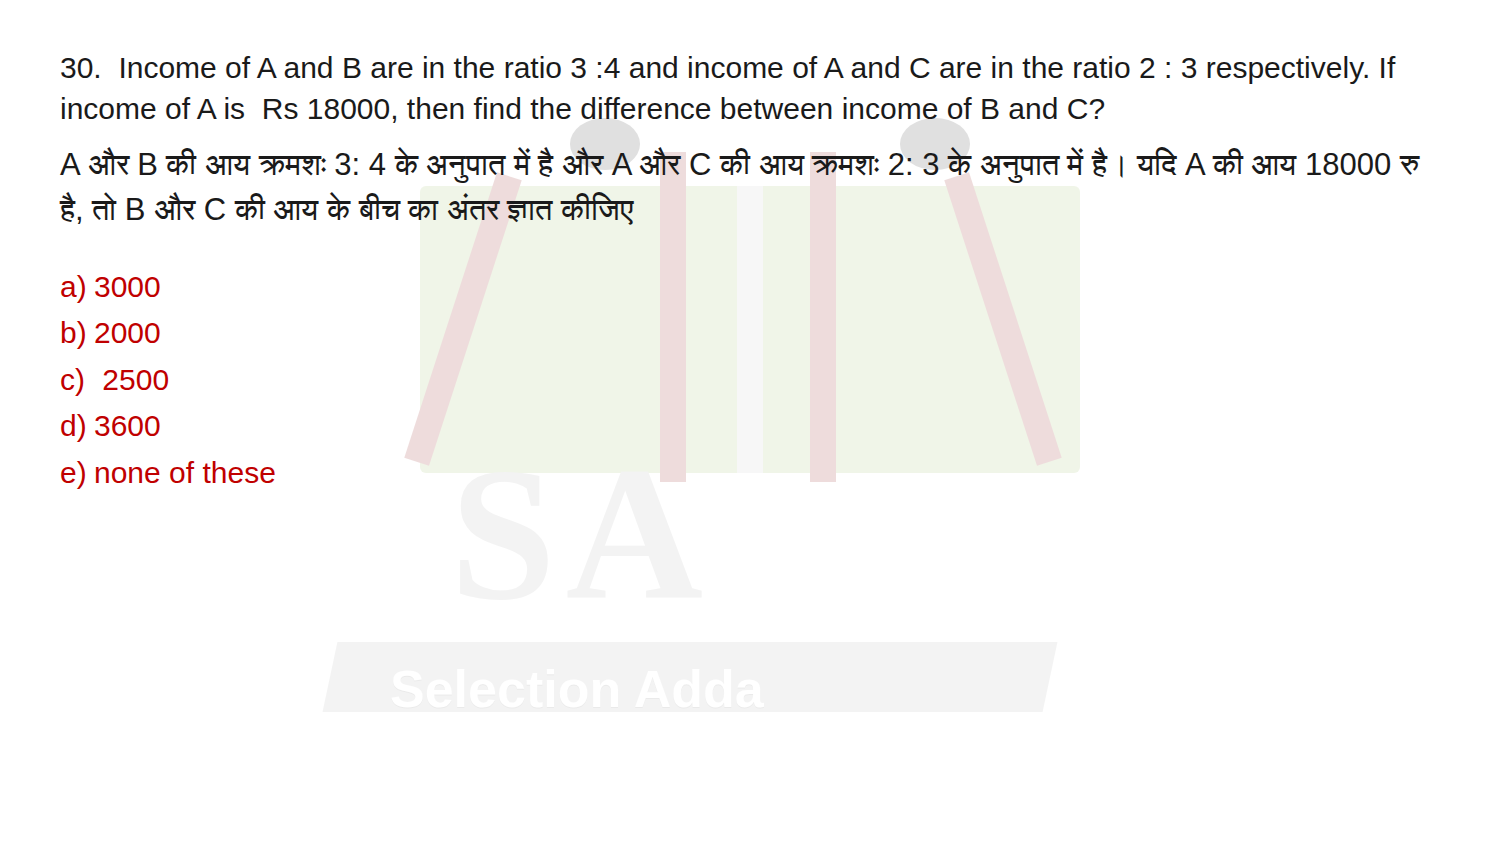SA
Selection Adda
30. Income of A and B are in the ratio 3 :4 and income of A and C are in the ratio 2 : 3 respectively. If income of A is Rs 18000, then find the difference between income of B and C?
A और B की आय क्रमशः 3: 4 के अनुपात में है और A और C की आय क्रमशः 2: 3 के अनुपात में है। यदि A की आय 18000 रु है, तो B और C की आय के बीच का अंतर ज्ञात कीजिए
a) 3000
b) 2000
c) 2500
d) 3600
e) none of these